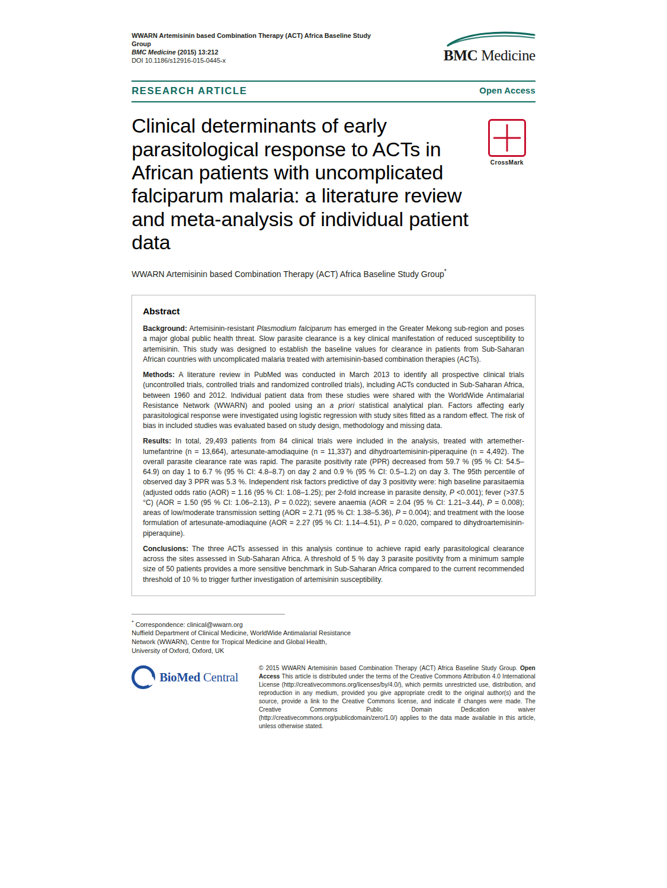WWARN Artemisinin based Combination Therapy (ACT) Africa Baseline Study Group
BMC Medicine (2015) 13:212
DOI 10.1186/s12916-015-0445-x
BMC Medicine
Research Article
Open Access
CrossMark
Clinical determinants of early parasitological response to ACTs in African patients with uncomplicated falciparum malaria: a literature review and meta-analysis of individual patient data
WWARN Artemisinin based Combination Therapy (ACT) Africa Baseline Study Group*
Abstract
Background: Artemisinin-resistant Plasmodium falciparum has emerged in the Greater Mekong sub-region and poses a major global public health threat. Slow parasite clearance is a key clinical manifestation of reduced susceptibility to artemisinin. This study was designed to establish the baseline values for clearance in patients from Sub-Saharan African countries with uncomplicated malaria treated with artemisinin-based combination therapies (ACTs).
Methods: A literature review in PubMed was conducted in March 2013 to identify all prospective clinical trials (uncontrolled trials, controlled trials and randomized controlled trials), including ACTs conducted in Sub-Saharan Africa, between 1960 and 2012. Individual patient data from these studies were shared with the WorldWide Antimalarial Resistance Network (WWARN) and pooled using an a priori statistical analytical plan. Factors affecting early parasitological response were investigated using logistic regression with study sites fitted as a random effect. The risk of bias in included studies was evaluated based on study design, methodology and missing data.
Results: In total, 29,493 patients from 84 clinical trials were included in the analysis, treated with artemether-lumefantrine (n = 13,664), artesunate-amodiaquine (n = 11,337) and dihydroartemisinin-piperaquine (n = 4,492). The overall parasite clearance rate was rapid. The parasite positivity rate (PPR) decreased from 59.7 % (95 % CI: 54.5–64.9) on day 1 to 6.7 % (95 % CI: 4.8–8.7) on day 2 and 0.9 % (95 % CI: 0.5–1.2) on day 3. The 95th percentile of observed day 3 PPR was 5.3 %. Independent risk factors predictive of day 3 positivity were: high baseline parasitaemia (adjusted odds ratio (AOR) = 1.16 (95 % CI: 1.08–1.25); per 2-fold increase in parasite density, P <0.001); fever (>37.5 °C) (AOR = 1.50 (95 % CI: 1.06–2.13), P = 0.022); severe anaemia (AOR = 2.04 (95 % CI: 1.21–3.44), P = 0.008); areas of low/moderate transmission setting (AOR = 2.71 (95 % CI: 1.38–5.36), P = 0.004); and treatment with the loose formulation of artesunate-amodiaquine (AOR = 2.27 (95 % CI: 1.14–4.51), P = 0.020, compared to dihydroartemisinin-piperaquine).
Conclusions: The three ACTs assessed in this analysis continue to achieve rapid early parasitological clearance across the sites assessed in Sub-Saharan Africa. A threshold of 5 % day 3 parasite positivity from a minimum sample size of 50 patients provides a more sensitive benchmark in Sub-Saharan Africa compared to the current recommended threshold of 10 % to trigger further investigation of artemisinin susceptibility.
* Correspondence: clinical@wwarn.org
Nuffield Department of Clinical Medicine, WorldWide Antimalarial Resistance
Network (WWARN), Centre for Tropical Medicine and Global Health,
University of Oxford, Oxford, UK
BioMed Central
© 2015 WWARN Artemisinin based Combination Therapy (ACT) Africa Baseline Study Group. Open Access This article is distributed under the terms of the Creative Commons Attribution 4.0 International License (http://creativecommons.org/licenses/by/4.0/), which permits unrestricted use, distribution, and reproduction in any medium, provided you give appropriate credit to the original author(s) and the source, provide a link to the Creative Commons license, and indicate if changes were made. The Creative Commons Public Domain Dedication waiver (http://creativecommons.org/publicdomain/zero/1.0/) applies to the data made available in this article, unless otherwise stated.